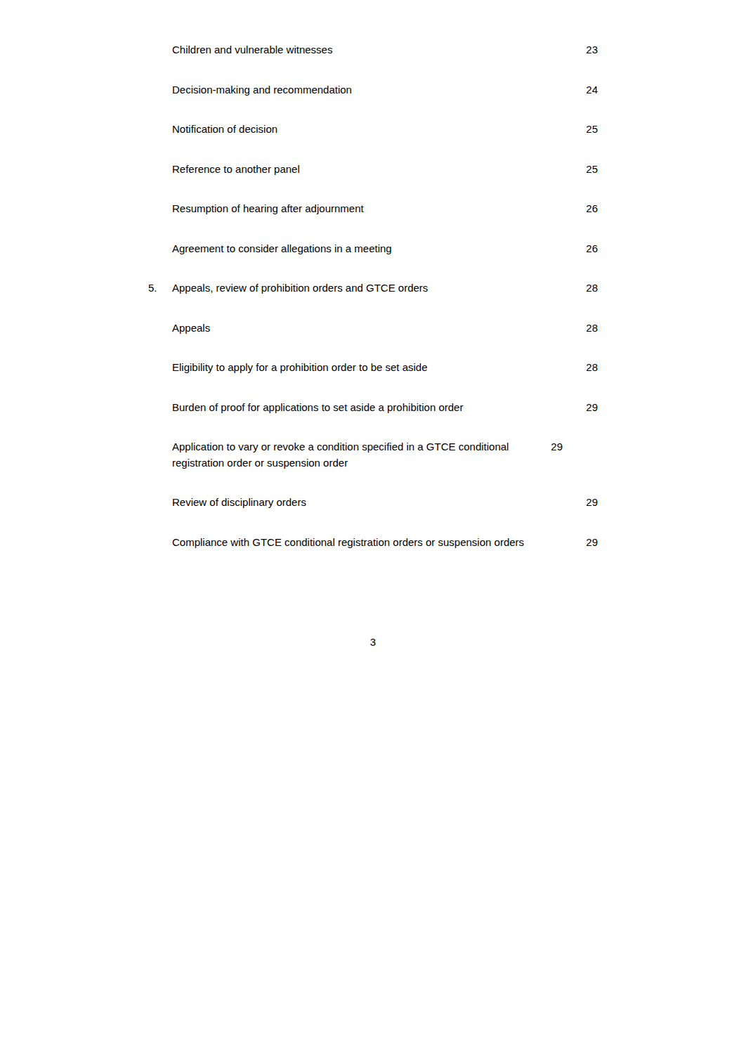Children and vulnerable witnesses 23
Decision-making and recommendation 24
Notification of decision 25
Reference to another panel 25
Resumption of hearing after adjournment 26
Agreement to consider allegations in a meeting 26
5. Appeals, review of prohibition orders and GTCE orders 28
Appeals 28
Eligibility to apply for a prohibition order to be set aside 28
Burden of proof for applications to set aside a prohibition order 29
Application to vary or revoke a condition specified in a GTCE conditional registration order or suspension order 29
Review of disciplinary orders 29
Compliance with GTCE conditional registration orders or suspension orders 29
3